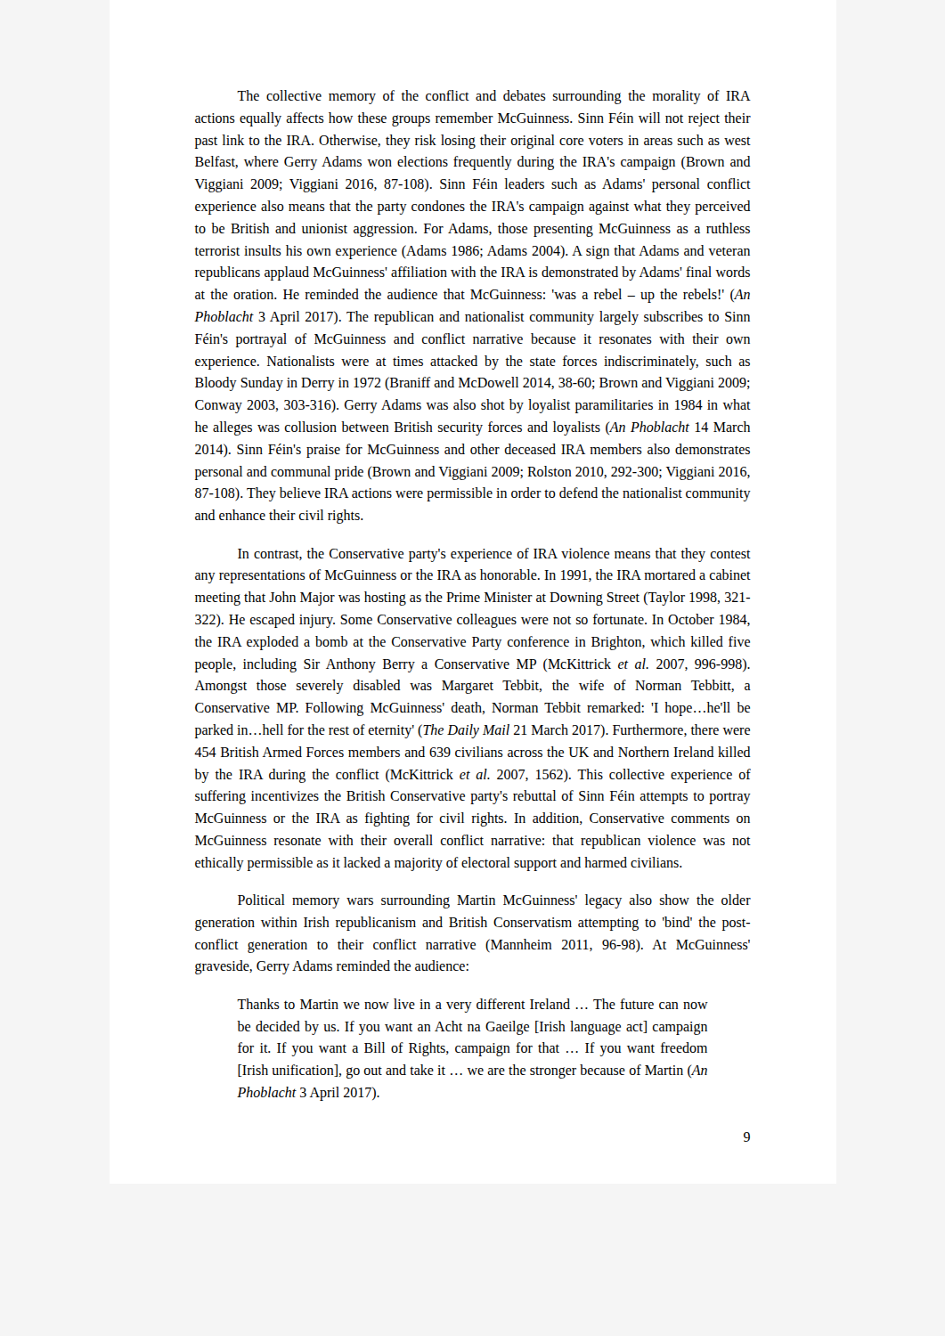The collective memory of the conflict and debates surrounding the morality of IRA actions equally affects how these groups remember McGuinness. Sinn Féin will not reject their past link to the IRA. Otherwise, they risk losing their original core voters in areas such as west Belfast, where Gerry Adams won elections frequently during the IRA's campaign (Brown and Viggiani 2009; Viggiani 2016, 87-108). Sinn Féin leaders such as Adams' personal conflict experience also means that the party condones the IRA's campaign against what they perceived to be British and unionist aggression. For Adams, those presenting McGuinness as a ruthless terrorist insults his own experience (Adams 1986; Adams 2004). A sign that Adams and veteran republicans applaud McGuinness' affiliation with the IRA is demonstrated by Adams' final words at the oration. He reminded the audience that McGuinness: 'was a rebel – up the rebels!' (An Phoblacht 3 April 2017). The republican and nationalist community largely subscribes to Sinn Féin's portrayal of McGuinness and conflict narrative because it resonates with their own experience. Nationalists were at times attacked by the state forces indiscriminately, such as Bloody Sunday in Derry in 1972 (Braniff and McDowell 2014, 38-60; Brown and Viggiani 2009; Conway 2003, 303-316). Gerry Adams was also shot by loyalist paramilitaries in 1984 in what he alleges was collusion between British security forces and loyalists (An Phoblacht 14 March 2014). Sinn Féin's praise for McGuinness and other deceased IRA members also demonstrates personal and communal pride (Brown and Viggiani 2009; Rolston 2010, 292-300; Viggiani 2016, 87-108). They believe IRA actions were permissible in order to defend the nationalist community and enhance their civil rights.
In contrast, the Conservative party's experience of IRA violence means that they contest any representations of McGuinness or the IRA as honorable. In 1991, the IRA mortared a cabinet meeting that John Major was hosting as the Prime Minister at Downing Street (Taylor 1998, 321-322). He escaped injury. Some Conservative colleagues were not so fortunate. In October 1984, the IRA exploded a bomb at the Conservative Party conference in Brighton, which killed five people, including Sir Anthony Berry a Conservative MP (McKittrick et al. 2007, 996-998). Amongst those severely disabled was Margaret Tebbit, the wife of Norman Tebbitt, a Conservative MP. Following McGuinness' death, Norman Tebbit remarked: 'I hope…he'll be parked in…hell for the rest of eternity' (The Daily Mail 21 March 2017). Furthermore, there were 454 British Armed Forces members and 639 civilians across the UK and Northern Ireland killed by the IRA during the conflict (McKittrick et al. 2007, 1562). This collective experience of suffering incentivizes the British Conservative party's rebuttal of Sinn Féin attempts to portray McGuinness or the IRA as fighting for civil rights. In addition, Conservative comments on McGuinness resonate with their overall conflict narrative: that republican violence was not ethically permissible as it lacked a majority of electoral support and harmed civilians.
Political memory wars surrounding Martin McGuinness' legacy also show the older generation within Irish republicanism and British Conservatism attempting to 'bind' the post-conflict generation to their conflict narrative (Mannheim 2011, 96-98). At McGuinness' graveside, Gerry Adams reminded the audience:
Thanks to Martin we now live in a very different Ireland … The future can now be decided by us. If you want an Acht na Gaeilge [Irish language act] campaign for it. If you want a Bill of Rights, campaign for that … If you want freedom [Irish unification], go out and take it … we are the stronger because of Martin (An Phoblacht 3 April 2017).
9